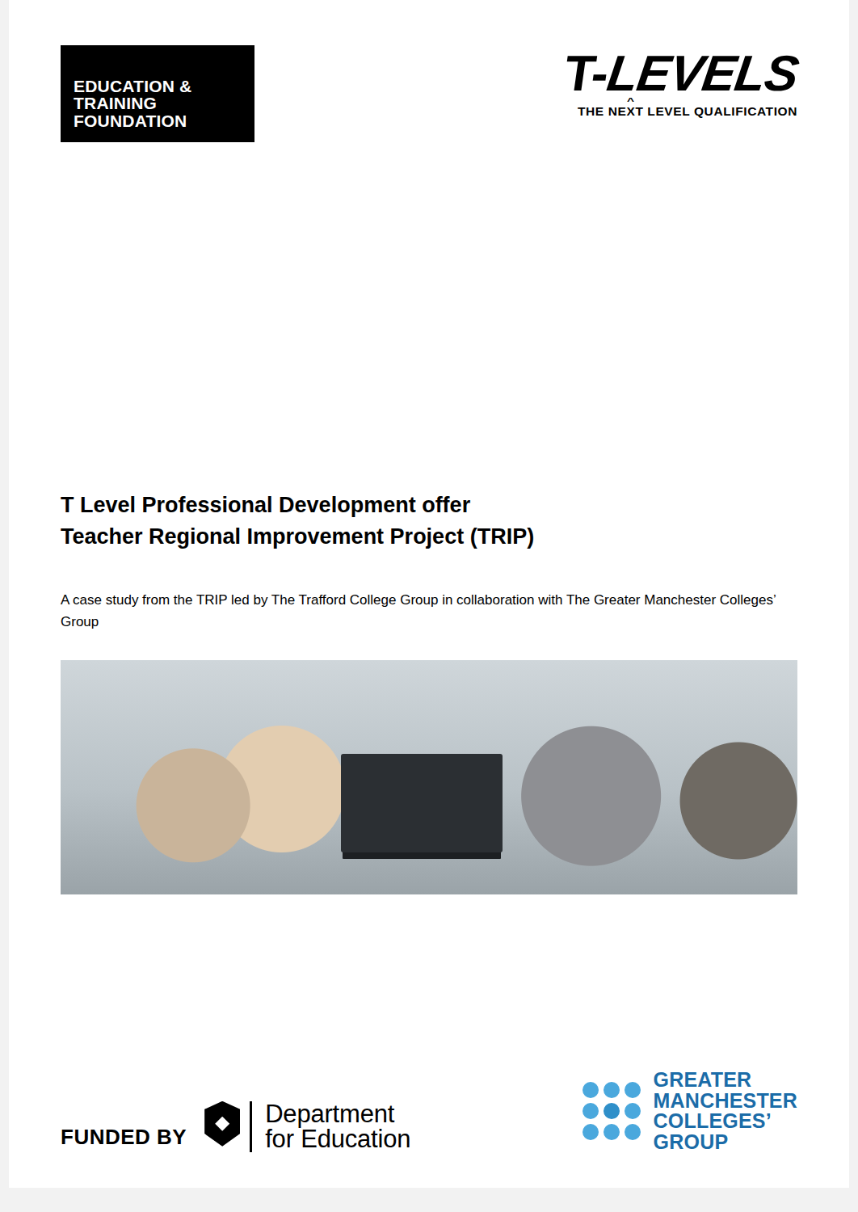Education & Training Foundation
T-LEVELS
THE NEXT LEVEL QUALIFICATION
T Level Professional Development offer Teacher Regional Improvement Project (TRIP)
A case study from the TRIP led by The Trafford College Group in collaboration with The Greater Manchester Colleges’ Group
Funded by
Department for Education
Greater Manchester Colleges’ Group